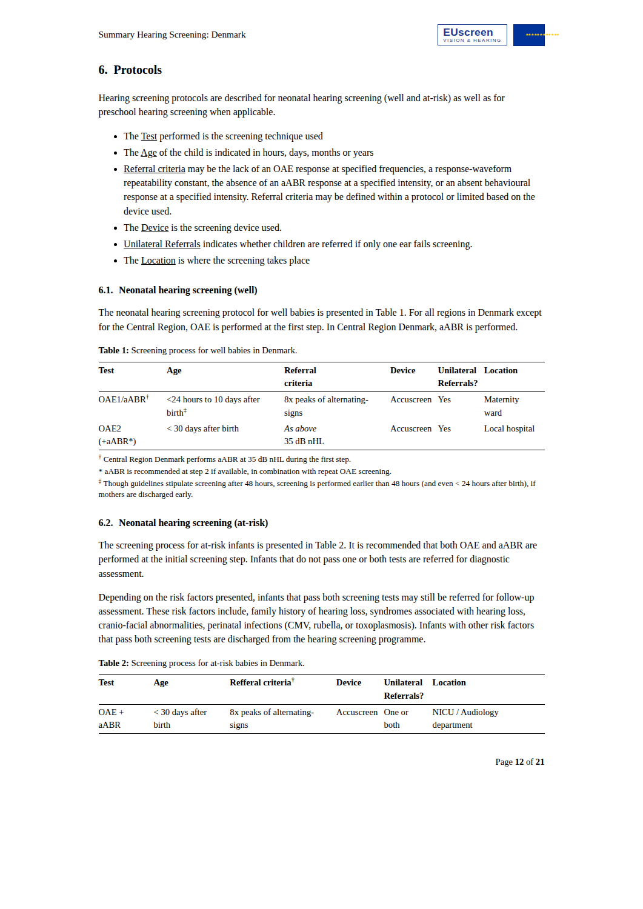Summary Hearing Screening: Denmark
EUscreenVISION & HEARING
6. Protocols
Hearing screening protocols are described for neonatal hearing screening (well and at-risk) as well as for preschool hearing screening when applicable.
The Test performed is the screening technique used
The Age of the child is indicated in hours, days, months or years
Referral criteria may be the lack of an OAE response at specified frequencies, a response-waveform repeatability constant, the absence of an aABR response at a specified intensity, or an absent behavioural response at a specified intensity. Referral criteria may be defined within a protocol or limited based on the device used.
The Device is the screening device used.
Unilateral Referrals indicates whether children are referred if only one ear fails screening.
The Location is where the screening takes place
6.1. Neonatal hearing screening (well)
The neonatal hearing screening protocol for well babies is presented in Table 1. For all regions in Denmark except for the Central Region, OAE is performed at the first step. In Central Region Denmark, aABR is performed.
Table 1: Screening process for well babies in Denmark.
| Test | Age | Referral criteria | Device | Unilateral Referrals? | Location |
| --- | --- | --- | --- | --- | --- |
| OAE1/aABR † | <24 hours to 10 days after birth ‡ | 8x peaks of alternating-signs | Accuscreen | Yes | Maternity ward |
| OAE2 (+aABR*) | < 30 days after birth | As above 35 dB nHL | Accuscreen | Yes | Local hospital |
† Central Region Denmark performs aABR at 35 dB nHL during the first step.
* aABR is recommended at step 2 if available, in combination with repeat OAE screening.
‡ Though guidelines stipulate screening after 48 hours, screening is performed earlier than 48 hours (and even < 24 hours after birth), if mothers are discharged early.
6.2. Neonatal hearing screening (at-risk)
The screening process for at-risk infants is presented in Table 2. It is recommended that both OAE and aABR are performed at the initial screening step. Infants that do not pass one or both tests are referred for diagnostic assessment.
Depending on the risk factors presented, infants that pass both screening tests may still be referred for follow-up assessment. These risk factors include, family history of hearing loss, syndromes associated with hearing loss, cranio-facial abnormalities, perinatal infections (CMV, rubella, or toxoplasmosis). Infants with other risk factors that pass both screening tests are discharged from the hearing screening programme.
Table 2: Screening process for at-risk babies in Denmark.
| Test | Age | Refferal criteria † | Device | Unilateral Referrals? | Location |
| --- | --- | --- | --- | --- | --- |
| OAE + aABR | < 30 days after birth | 8x peaks of alternating-signs | Accuscreen | One or both | NICU / Audiology department |
Page 12 of 21